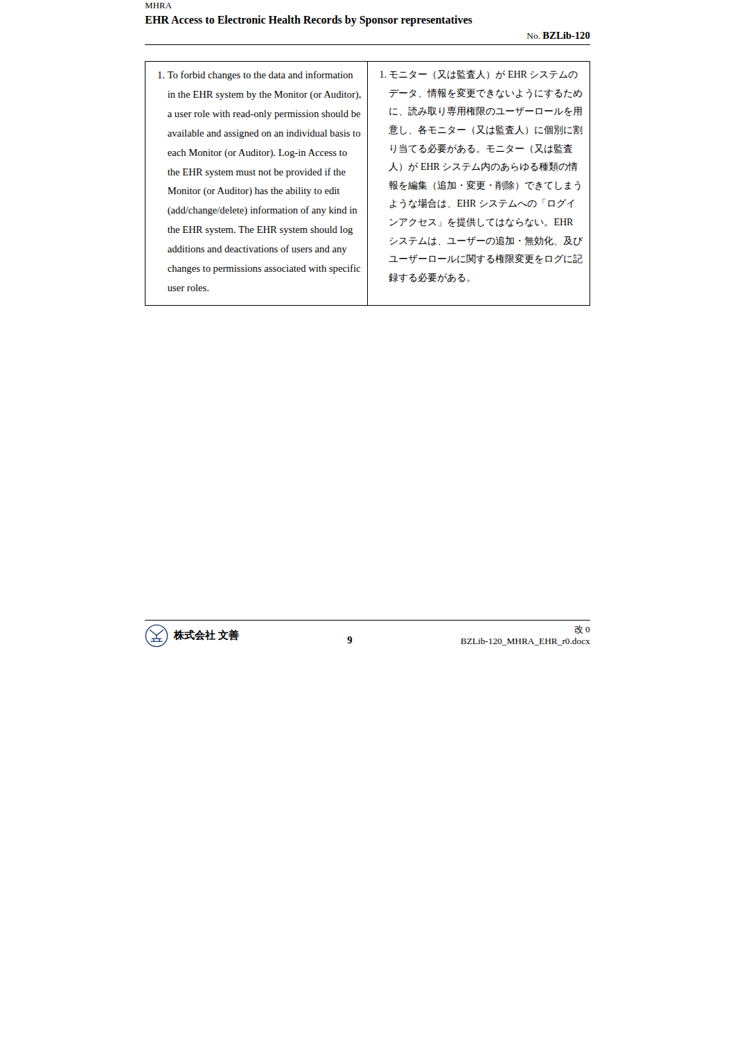MHRA
EHR Access to Electronic Health Records by Sponsor representatives
No. BZLib-120
| To forbid changes to the data and information in the EHR system by the Monitor (or Auditor), a user role with read-only permission should be available and assigned on an individual basis to each Monitor (or Auditor). Log-in Access to the EHR system must not be provided if the Monitor (or Auditor) has the ability to edit (add/change/delete) information of any kind in the EHR system. The EHR system should log additions and deactivations of users and any changes to permissions associated with specific user roles. | モニター（又は監査人）が EHR システムのデータ、情報を変更できないようにするために、読み取り専用権限のユーザーロールを用意し、各モニター（又は監査人）に個別に割り当てる必要がある。モニター（又は監査人）が EHR システム内のあらゆる種類の情報を編集（追加・変更・削除）できてしまうような場合は、EHR システムへの「ログインアクセス」を提供してはならない。EHR システムは、ユーザーの追加・無効化、及びユーザーロールに関する権限変更をログに記録する必要がある。 |
株式会社 文善
9
改 0
BZLib-120_MHRA_EHR_r0.docx